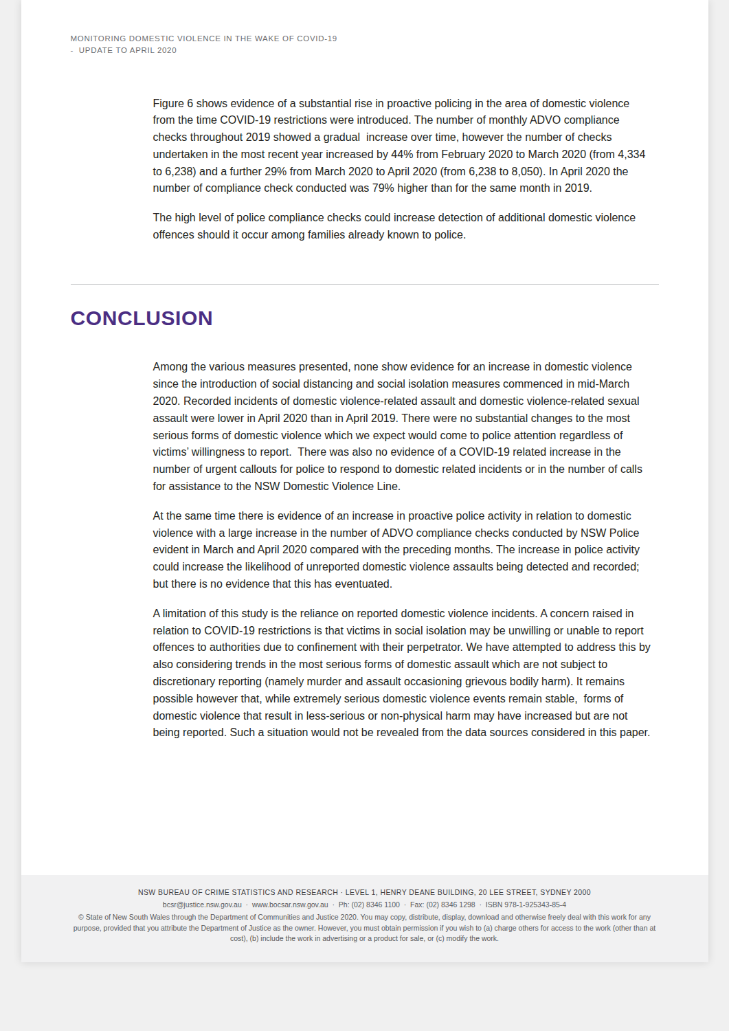Monitoring domestic violence in the wake of COVID-19
- Update to April 2020
Figure 6 shows evidence of a substantial rise in proactive policing in the area of domestic violence from the time COVID-19 restrictions were introduced. The number of monthly ADVO compliance checks throughout 2019 showed a gradual increase over time, however the number of checks undertaken in the most recent year increased by 44% from February 2020 to March 2020 (from 4,334 to 6,238) and a further 29% from March 2020 to April 2020 (from 6,238 to 8,050). In April 2020 the number of compliance check conducted was 79% higher than for the same month in 2019.
The high level of police compliance checks could increase detection of additional domestic violence offences should it occur among families already known to police.
Conclusion
Among the various measures presented, none show evidence for an increase in domestic violence since the introduction of social distancing and social isolation measures commenced in mid-March 2020. Recorded incidents of domestic violence-related assault and domestic violence-related sexual assault were lower in April 2020 than in April 2019. There were no substantial changes to the most serious forms of domestic violence which we expect would come to police attention regardless of victims’ willingness to report. There was also no evidence of a COVID-19 related increase in the number of urgent callouts for police to respond to domestic related incidents or in the number of calls for assistance to the NSW Domestic Violence Line.
At the same time there is evidence of an increase in proactive police activity in relation to domestic violence with a large increase in the number of ADVO compliance checks conducted by NSW Police evident in March and April 2020 compared with the preceding months. The increase in police activity could increase the likelihood of unreported domestic violence assaults being detected and recorded; but there is no evidence that this has eventuated.
A limitation of this study is the reliance on reported domestic violence incidents. A concern raised in relation to COVID-19 restrictions is that victims in social isolation may be unwilling or unable to report offences to authorities due to confinement with their perpetrator. We have attempted to address this by also considering trends in the most serious forms of domestic assault which are not subject to discretionary reporting (namely murder and assault occasioning grievous bodily harm). It remains possible however that, while extremely serious domestic violence events remain stable, forms of domestic violence that result in less-serious or non-physical harm may have increased but are not being reported. Such a situation would not be revealed from the data sources considered in this paper.
NSW Bureau of Crime Statistics and Research · Level 1, Henry Deane Building, 20 Lee Street, Sydney 2000
bcsr@justice.nsw.gov.au · www.bocsar.nsw.gov.au · Ph: (02) 8346 1100 · Fax: (02) 8346 1298 · ISBN 978-1-925343-85-4
© State of New South Wales through the Department of Communities and Justice 2020. You may copy, distribute, display, download and otherwise freely deal with this work for any purpose, provided that you attribute the Department of Justice as the owner. However, you must obtain permission if you wish to (a) charge others for access to the work (other than at cost), (b) include the work in advertising or a product for sale, or (c) modify the work.